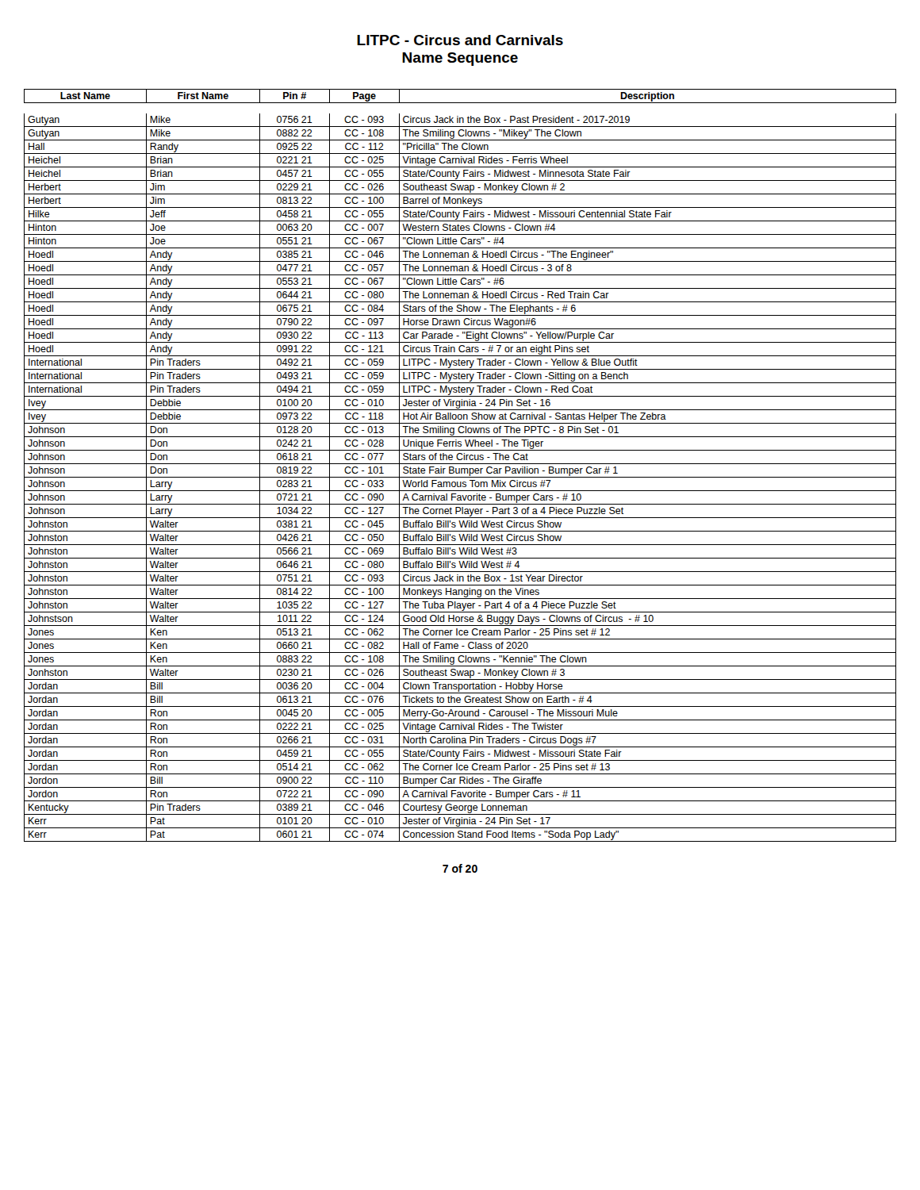LITPC - Circus and Carnivals
Name Sequence
| Last Name | First Name | Pin # | Page | Description |
| --- | --- | --- | --- | --- |
| Gutyan | Mike | 0756 21 | CC - 093 | Circus Jack in the Box - Past President - 2017-2019 |
| Gutyan | Mike | 0882 22 | CC - 108 | The Smiling Clowns - "Mikey" The Clown |
| Hall | Randy | 0925 22 | CC - 112 | "Pricilla" The Clown |
| Heichel | Brian | 0221 21 | CC - 025 | Vintage Carnival Rides - Ferris Wheel |
| Heichel | Brian | 0457 21 | CC - 055 | State/County Fairs - Midwest - Minnesota State Fair |
| Herbert | Jim | 0229 21 | CC - 026 | Southeast Swap - Monkey Clown # 2 |
| Herbert | Jim | 0813 22 | CC - 100 | Barrel of Monkeys |
| Hilke | Jeff | 0458 21 | CC - 055 | State/County Fairs - Midwest - Missouri Centennial State Fair |
| Hinton | Joe | 0063 20 | CC - 007 | Western States Clowns - Clown #4 |
| Hinton | Joe | 0551 21 | CC - 067 | "Clown Little Cars" - #4 |
| Hoedl | Andy | 0385 21 | CC - 046 | The Lonneman & Hoedl Circus - "The Engineer" |
| Hoedl | Andy | 0477 21 | CC - 057 | The Lonneman & Hoedl Circus - 3 of 8 |
| Hoedl | Andy | 0553 21 | CC - 067 | "Clown Little Cars" - #6 |
| Hoedl | Andy | 0644 21 | CC - 080 | The Lonneman & Hoedl Circus - Red Train Car |
| Hoedl | Andy | 0675 21 | CC - 084 | Stars of the Show - The Elephants - # 6 |
| Hoedl | Andy | 0790 22 | CC - 097 | Horse Drawn Circus Wagon#6 |
| Hoedl | Andy | 0930 22 | CC - 113 | Car Parade - "Eight Clowns" - Yellow/Purple Car |
| Hoedl | Andy | 0991 22 | CC - 121 | Circus Train Cars - # 7 or an eight Pins set |
| International | Pin Traders | 0492 21 | CC - 059 | LITPC - Mystery Trader - Clown - Yellow & Blue Outfit |
| International | Pin Traders | 0493 21 | CC - 059 | LITPC - Mystery Trader - Clown -Sitting on a Bench |
| International | Pin Traders | 0494 21 | CC - 059 | LITPC - Mystery Trader - Clown - Red Coat |
| Ivey | Debbie | 0100 20 | CC - 010 | Jester of Virginia - 24 Pin Set - 16 |
| Ivey | Debbie | 0973 22 | CC - 118 | Hot Air Balloon Show at Carnival - Santas Helper The Zebra |
| Johnson | Don | 0128 20 | CC - 013 | The Smiling Clowns of The PPTC - 8 Pin Set - 01 |
| Johnson | Don | 0242 21 | CC - 028 | Unique Ferris Wheel - The Tiger |
| Johnson | Don | 0618 21 | CC - 077 | Stars of the Circus - The Cat |
| Johnson | Don | 0819 22 | CC - 101 | State Fair Bumper Car Pavilion - Bumper Car # 1 |
| Johnson | Larry | 0283 21 | CC - 033 | World Famous Tom Mix Circus #7 |
| Johnson | Larry | 0721 21 | CC - 090 | A Carnival Favorite - Bumper Cars - # 10 |
| Johnson | Larry | 1034 22 | CC - 127 | The Cornet Player - Part 3 of a 4 Piece Puzzle Set |
| Johnston | Walter | 0381 21 | CC - 045 | Buffalo Bill's Wild West Circus Show |
| Johnston | Walter | 0426 21 | CC - 050 | Buffalo Bill's Wild West Circus Show |
| Johnston | Walter | 0566 21 | CC - 069 | Buffalo Bill's Wild West #3 |
| Johnston | Walter | 0646 21 | CC - 080 | Buffalo Bill's Wild West # 4 |
| Johnston | Walter | 0751 21 | CC - 093 | Circus Jack in the Box - 1st Year Director |
| Johnston | Walter | 0814 22 | CC - 100 | Monkeys Hanging on the Vines |
| Johnston | Walter | 1035 22 | CC - 127 | The Tuba Player - Part 4 of a 4 Piece Puzzle Set |
| Johnstson | Walter | 1011 22 | CC - 124 | Good Old Horse & Buggy Days - Clowns of Circus - # 10 |
| Jones | Ken | 0513 21 | CC - 062 | The Corner Ice Cream Parlor - 25 Pins set # 12 |
| Jones | Ken | 0660 21 | CC - 082 | Hall of Fame - Class of 2020 |
| Jones | Ken | 0883 22 | CC - 108 | The Smiling Clowns - "Kennie" The Clown |
| Jonhston | Walter | 0230 21 | CC - 026 | Southeast Swap - Monkey Clown # 3 |
| Jordan | Bill | 0036 20 | CC - 004 | Clown Transportation - Hobby Horse |
| Jordan | Bill | 0613 21 | CC - 076 | Tickets to the Greatest Show on Earth - # 4 |
| Jordan | Ron | 0045 20 | CC - 005 | Merry-Go-Around - Carousel - The Missouri Mule |
| Jordan | Ron | 0222 21 | CC - 025 | Vintage Carnival Rides - The Twister |
| Jordan | Ron | 0266 21 | CC - 031 | North Carolina Pin Traders - Circus Dogs #7 |
| Jordan | Ron | 0459 21 | CC - 055 | State/County Fairs - Midwest - Missouri State Fair |
| Jordan | Ron | 0514 21 | CC - 062 | The Corner Ice Cream Parlor - 25 Pins set # 13 |
| Jordon | Bill | 0900 22 | CC - 110 | Bumper Car Rides - The Giraffe |
| Jordon | Ron | 0722 21 | CC - 090 | A Carnival Favorite - Bumper Cars - # 11 |
| Kentucky | Pin Traders | 0389 21 | CC - 046 | Courtesy George Lonneman |
| Kerr | Pat | 0101 20 | CC - 010 | Jester of Virginia - 24 Pin Set - 17 |
| Kerr | Pat | 0601 21 | CC - 074 | Concession Stand Food Items - "Soda Pop Lady" |
7 of 20